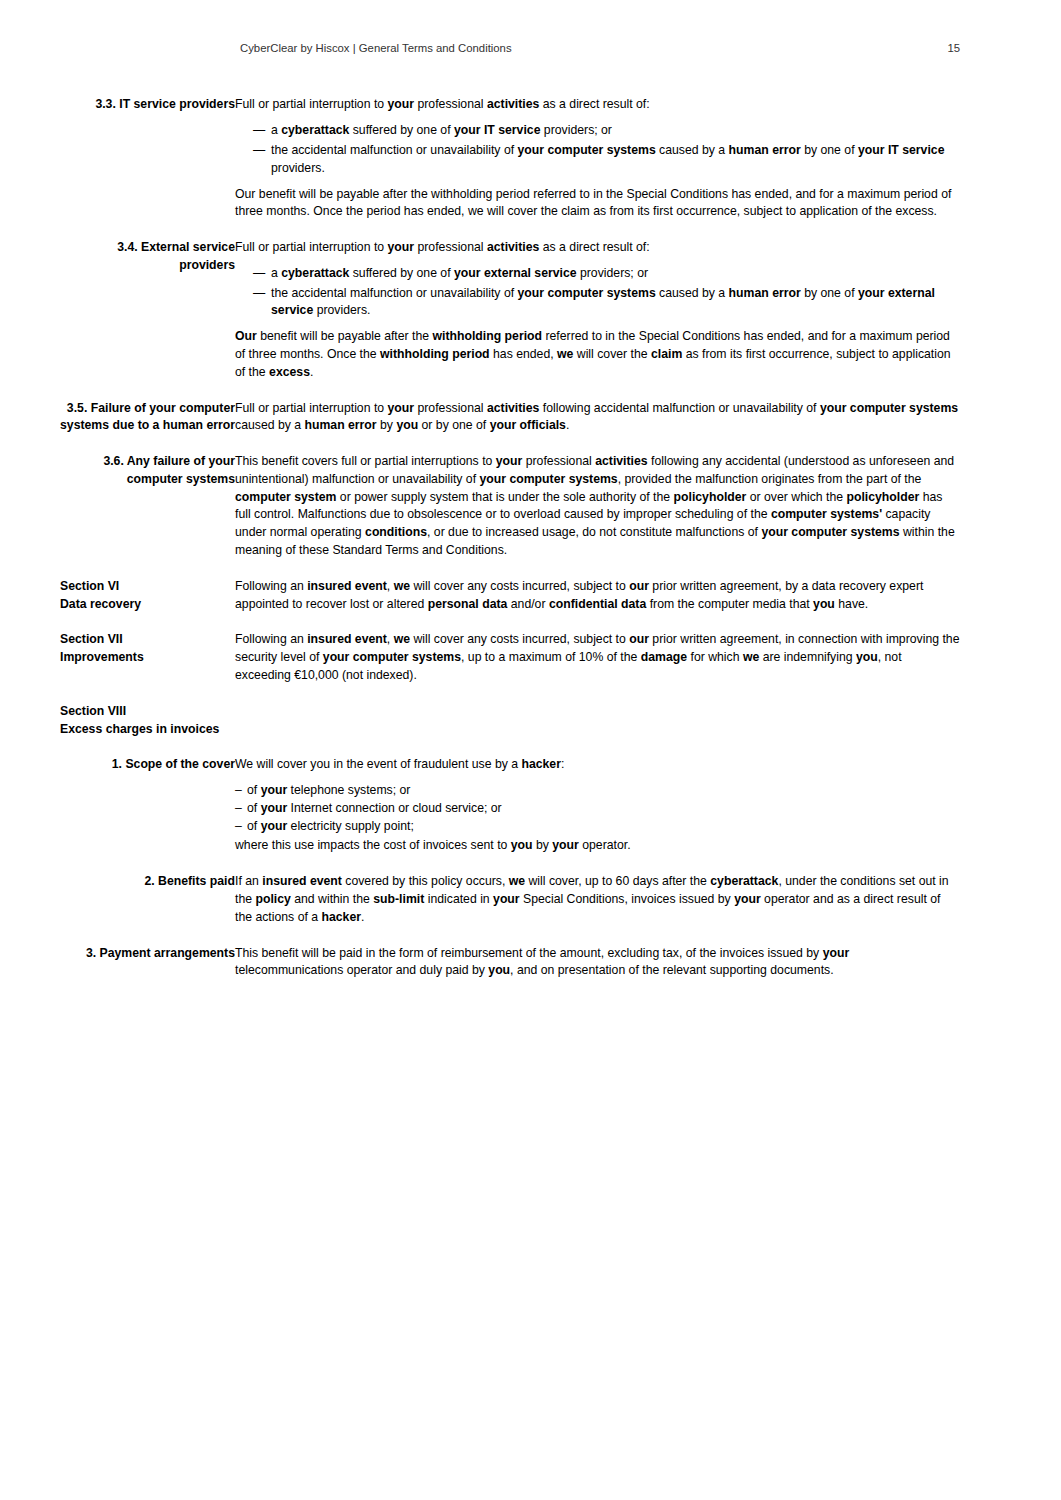CyberClear by Hiscox | General Terms and Conditions
15
| 3.3. IT service providers | Full or partial interruption to your professional activities as a direct result of: a cyberattack suffered by one of your IT service providers; or the accidental malfunction or unavailability of your computer systems caused by a human error by one of your IT service providers. Our benefit will be payable after the withholding period referred to in the Special Conditions has ended, and for a maximum period of three months. Once the period has ended, we will cover the claim as from its first occurrence, subject to application of the excess. |
| 3.4. External service providers | Full or partial interruption to your professional activities as a direct result of: a cyberattack suffered by one of your external service providers; or the accidental malfunction or unavailability of your computer systems caused by a human error by one of your external service providers. Our benefit will be payable after the withholding period referred to in the Special Conditions has ended, and for a maximum period of three months. Once the withholding period has ended, we will cover the claim as from its first occurrence, subject to application of the excess . |
| 3.5. Failure of your computer systems due to a human error | Full or partial interruption to your professional activities following accidental malfunction or unavailability of your computer systems caused by a human error by you or by one of your officials . |
| 3.6. Any failure of your computer systems | This benefit covers full or partial interruptions to your professional activities following any accidental (understood as unforeseen and unintentional) malfunction or unavailability of your computer systems , provided the malfunction originates from the part of the computer system or power supply system that is under the sole authority of the policyholder or over which the policyholder has full control. Malfunctions due to obsolescence or to overload caused by improper scheduling of the computer systems' capacity under normal operating conditions , or due to increased usage, do not constitute malfunctions of your computer systems within the meaning of these Standard Terms and Conditions. |
| Section VI Data recovery | Following an insured event , we will cover any costs incurred, subject to our prior written agreement, by a data recovery expert appointed to recover lost or altered personal data and/or confidential data from the computer media that you have. |
| Section VII Improvements | Following an insured event , we will cover any costs incurred, subject to our prior written agreement, in connection with improving the security level of your computer systems , up to a maximum of 10% of the damage for which we are indemnifying you , not exceeding €10,000 (not indexed). |
| Section VIII Excess charges in invoices | |
| 1. Scope of the cover | We will cover you in the event of fraudulent use by a hacker : of your telephone systems; or of your Internet connection or cloud service; or of your electricity supply point; where this use impacts the cost of invoices sent to you by your operator. |
| 2. Benefits paid | If an insured event covered by this policy occurs, we will cover, up to 60 days after the cyberattack , under the conditions set out in the policy and within the sub-limit indicated in your Special Conditions, invoices issued by your operator and as a direct result of the actions of a hacker . |
| 3. Payment arrangements | This benefit will be paid in the form of reimbursement of the amount, excluding tax, of the invoices issued by your telecommunications operator and duly paid by you , and on presentation of the relevant supporting documents. |